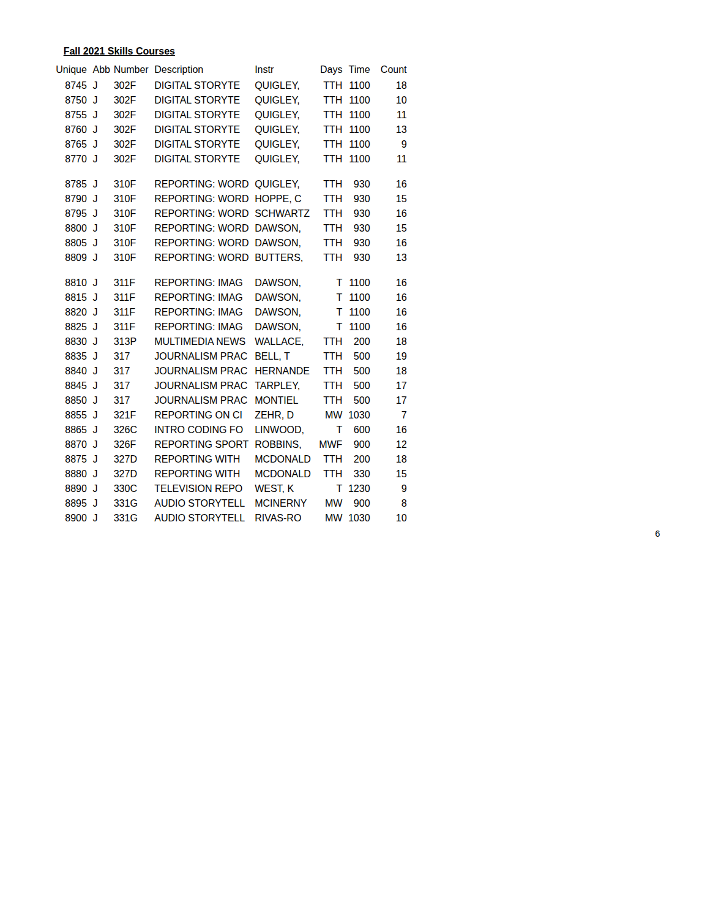Fall 2021 Skills Courses
| Unique | Abb | Number | Description | Instr | Days | Time | Count |
| 8745 | J | 302F | DIGITAL STORYTE | QUIGLEY, | TTH | 1100 | 18 |
| 8750 | J | 302F | DIGITAL STORYTE | QUIGLEY, | TTH | 1100 | 10 |
| 8755 | J | 302F | DIGITAL STORYTE | QUIGLEY, | TTH | 1100 | 11 |
| 8760 | J | 302F | DIGITAL STORYTE | QUIGLEY, | TTH | 1100 | 13 |
| 8765 | J | 302F | DIGITAL STORYTE | QUIGLEY, | TTH | 1100 | 9 |
| 8770 | J | 302F | DIGITAL STORYTE | QUIGLEY, | TTH | 1100 | 11 |
| 8785 | J | 310F | REPORTING: WORD | QUIGLEY, | TTH | 930 | 16 |
| 8790 | J | 310F | REPORTING: WORD | HOPPE, C | TTH | 930 | 15 |
| 8795 | J | 310F | REPORTING: WORD | SCHWARTZ | TTH | 930 | 16 |
| 8800 | J | 310F | REPORTING: WORD | DAWSON, | TTH | 930 | 15 |
| 8805 | J | 310F | REPORTING: WORD | DAWSON, | TTH | 930 | 16 |
| 8809 | J | 310F | REPORTING: WORD | BUTTERS, | TTH | 930 | 13 |
| 8810 | J | 311F | REPORTING: IMAG | DAWSON, | T | 1100 | 16 |
| 8815 | J | 311F | REPORTING: IMAG | DAWSON, | T | 1100 | 16 |
| 8820 | J | 311F | REPORTING: IMAG | DAWSON, | T | 1100 | 16 |
| 8825 | J | 311F | REPORTING: IMAG | DAWSON, | T | 1100 | 16 |
| 8830 | J | 313P | MULTIMEDIA NEWS | WALLACE, | TTH | 200 | 18 |
| 8835 | J | 317 | JOURNALISM PRAC | BELL, T | TTH | 500 | 19 |
| 8840 | J | 317 | JOURNALISM PRAC | HERNANDE | TTH | 500 | 18 |
| 8845 | J | 317 | JOURNALISM PRAC | TARPLEY, | TTH | 500 | 17 |
| 8850 | J | 317 | JOURNALISM PRAC | MONTIEL | TTH | 500 | 17 |
| 8855 | J | 321F | REPORTING ON CI | ZEHR, D | MW | 1030 | 7 |
| 8865 | J | 326C | INTRO CODING FO | LINWOOD, | T | 600 | 16 |
| 8870 | J | 326F | REPORTING SPORT | ROBBINS, | MWF | 900 | 12 |
| 8875 | J | 327D | REPORTING WITH | MCDONALD | TTH | 200 | 18 |
| 8880 | J | 327D | REPORTING WITH | MCDONALD | TTH | 330 | 15 |
| 8890 | J | 330C | TELEVISION REPO | WEST, K | T | 1230 | 9 |
| 8895 | J | 331G | AUDIO STORYTELL | MCINERNY | MW | 900 | 8 |
| 8900 | J | 331G | AUDIO STORYTELL | RIVAS-RO | MW | 1030 | 10 |
6